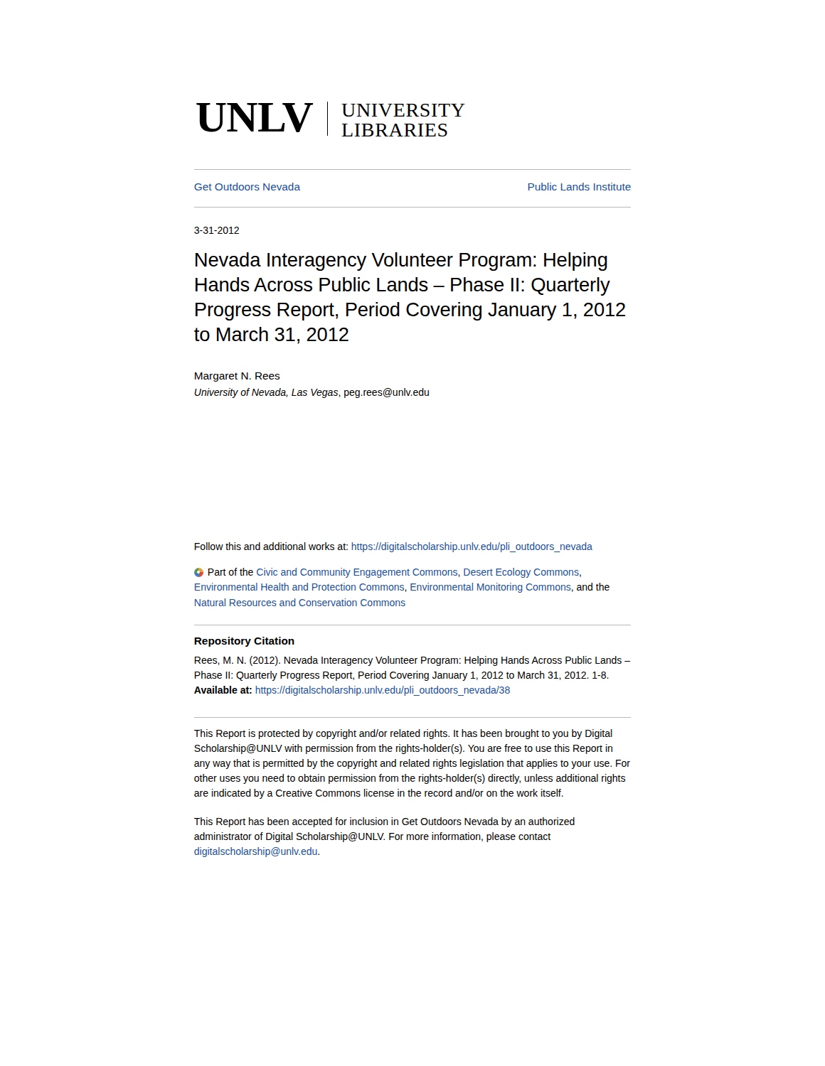UNLV
UNIVERSITY LIBRARIES
Get Outdoors Nevada
Public Lands Institute
3-31-2012
Nevada Interagency Volunteer Program: Helping Hands Across Public Lands – Phase II: Quarterly Progress Report, Period Covering January 1, 2012 to March 31, 2012
Margaret N. Rees
University of Nevada, Las Vegas, peg.rees@unlv.edu
Follow this and additional works at: https://digitalscholarship.unlv.edu/pli_outdoors_nevada
Part of the Civic and Community Engagement Commons, Desert Ecology Commons, Environmental Health and Protection Commons, Environmental Monitoring Commons, and the Natural Resources and Conservation Commons
Repository Citation
Rees, M. N. (2012). Nevada Interagency Volunteer Program: Helping Hands Across Public Lands – Phase II: Quarterly Progress Report, Period Covering January 1, 2012 to March 31, 2012. 1-8.
Available at: https://digitalscholarship.unlv.edu/pli_outdoors_nevada/38
This Report is protected by copyright and/or related rights. It has been brought to you by Digital Scholarship@UNLV with permission from the rights-holder(s). You are free to use this Report in any way that is permitted by the copyright and related rights legislation that applies to your use. For other uses you need to obtain permission from the rights-holder(s) directly, unless additional rights are indicated by a Creative Commons license in the record and/or on the work itself.
This Report has been accepted for inclusion in Get Outdoors Nevada by an authorized administrator of Digital Scholarship@UNLV. For more information, please contact digitalscholarship@unlv.edu.